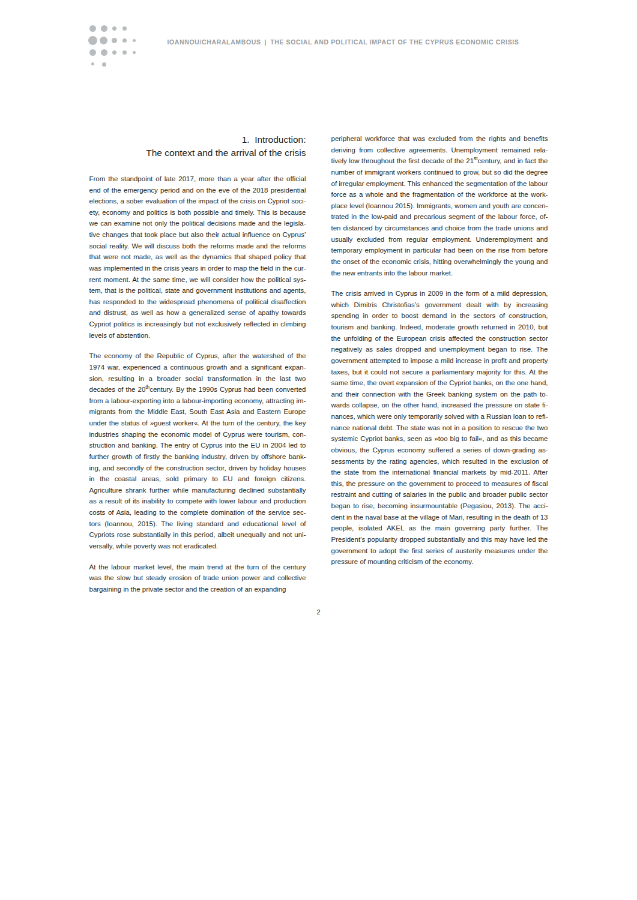IOANNOU/CHARALAMBOUS|THE SOCIAL AND POLITICAL IMPACT OF THE CYPRUS ECONOMIC CRISIS
1. Introduction:
The context and the arrival of the crisis
From the standpoint of late 2017, more than a year after the official end of the emergency period and on the eve of the 2018 presidential elections, a sober evaluation of the impact of the crisis on Cypriot society, economy and politics is both possible and timely. This is because we can examine not only the political decisions made and the legislative changes that took place but also their actual influence on Cyprus’ social reality. We will discuss both the reforms made and the reforms that were not made, as well as the dynamics that shaped policy that was implemented in the crisis years in order to map the field in the current moment. At the same time, we will consider how the political system, that is the political, state and government institutions and agents, has responded to the widespread phenomena of political disaffection and distrust, as well as how a generalized sense of apathy towards Cypriot politics is increasingly but not exclusively reflected in climbing levels of abstention.
The economy of the Republic of Cyprus, after the watershed of the 1974 war, experienced a continuous growth and a significant expansion, resulting in a broader social transformation in the last two decades of the 20thcentury. By the 1990s Cyprus had been converted from a labour-exporting into a labour-importing economy, attracting immigrants from the Middle East, South East Asia and Eastern Europe under the status of »guest worker«. At the turn of the century, the key industries shaping the economic model of Cyprus were tourism, construction and banking. The entry of Cyprus into the EU in 2004 led to further growth of firstly the banking industry, driven by offshore banking, and secondly of the construction sector, driven by holiday houses in the coastal areas, sold primary to EU and foreign citizens. Agriculture shrank further while manufacturing declined substantially as a result of its inability to compete with lower labour and production costs of Asia, leading to the complete domination of the service sectors (Ioannou, 2015). The living standard and educational level of Cypriots rose substantially in this period, albeit unequally and not universally, while poverty was not eradicated.
At the labour market level, the main trend at the turn of the century was the slow but steady erosion of trade union power and collective bargaining in the private sector and the creation of an expanding
peripheral workforce that was excluded from the rights and benefits deriving from collective agreements. Unemployment remained relatively low throughout the first decade of the 21stcentury, and in fact the number of immigrant workers continued to grow, but so did the degree of irregular employment. This enhanced the segmentation of the labour force as a whole and the fragmentation of the workforce at the workplace level (Ioannou 2015). Immigrants, women and youth are concentrated in the low-paid and precarious segment of the labour force, often distanced by circumstances and choice from the trade unions and usually excluded from regular employment. Underemployment and temporary employment in particular had been on the rise from before the onset of the economic crisis, hitting overwhelmingly the young and the new entrants into the labour market.
The crisis arrived in Cyprus in 2009 in the form of a mild depression, which Dimitris Christofias’s government dealt with by increasing spending in order to boost demand in the sectors of construction, tourism and banking. Indeed, moderate growth returned in 2010, but the unfolding of the European crisis affected the construction sector negatively as sales dropped and unemployment began to rise. The government attempted to impose a mild increase in profit and property taxes, but it could not secure a parliamentary majority for this. At the same time, the overt expansion of the Cypriot banks, on the one hand, and their connection with the Greek banking system on the path towards collapse, on the other hand, increased the pressure on state finances, which were only temporarily solved with a Russian loan to refinance national debt. The state was not in a position to rescue the two systemic Cypriot banks, seen as »too big to fail«, and as this became obvious, the Cyprus economy suffered a series of down-grading assessments by the rating agencies, which resulted in the exclusion of the state from the international financial markets by mid-2011. After this, the pressure on the government to proceed to measures of fiscal restraint and cutting of salaries in the public and broader public sector began to rise, becoming insurmountable (Pegasiou, 2013). The accident in the naval base at the village of Mari, resulting in the death of 13 people, isolated AKEL as the main governing party further. The President’s popularity dropped substantially and this may have led the government to adopt the first series of austerity measures under the pressure of mounting criticism of the economy.
2